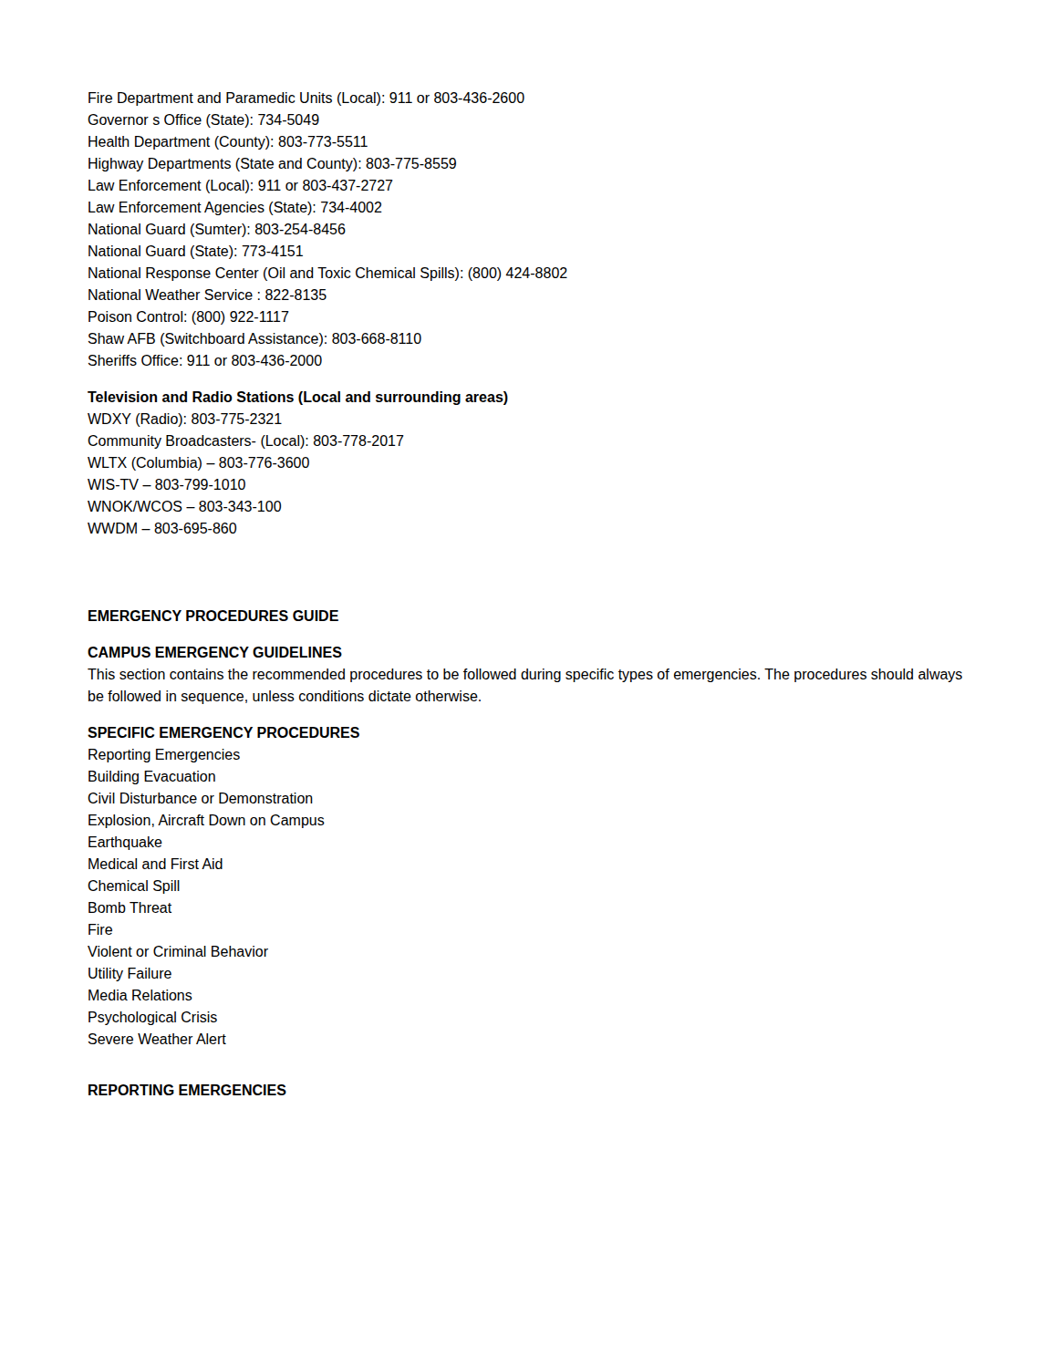Fire Department and Paramedic Units (Local): 911 or 803-436-2600
Governor s Office (State): 734-5049
Health Department (County): 803-773-5511
Highway Departments (State and County): 803-775-8559
Law Enforcement (Local): 911 or 803-437-2727
Law Enforcement Agencies (State): 734-4002
National Guard (Sumter): 803-254-8456
National Guard (State): 773-4151
National Response Center (Oil and Toxic Chemical Spills): (800) 424-8802
National Weather Service : 822-8135
Poison Control: (800) 922-1117
Shaw AFB (Switchboard Assistance): 803-668-8110
Sheriffs Office: 911 or 803-436-2000
Television and Radio Stations (Local and surrounding areas)
WDXY (Radio): 803-775-2321
Community Broadcasters- (Local): 803-778-2017
WLTX (Columbia) – 803-776-3600
WIS-TV – 803-799-1010
WNOK/WCOS – 803-343-100
WWDM – 803-695-860
EMERGENCY PROCEDURES GUIDE
CAMPUS EMERGENCY GUIDELINES
This section contains the recommended procedures to be followed during specific types of emergencies. The procedures should always be followed in sequence, unless conditions dictate otherwise.
SPECIFIC EMERGENCY PROCEDURES
Reporting Emergencies
Building Evacuation
Civil Disturbance or Demonstration
Explosion, Aircraft Down on Campus
Earthquake
Medical and First Aid
Chemical Spill
Bomb Threat
Fire
Violent or Criminal Behavior
Utility Failure
Media Relations
Psychological Crisis
Severe Weather Alert
REPORTING EMERGENCIES